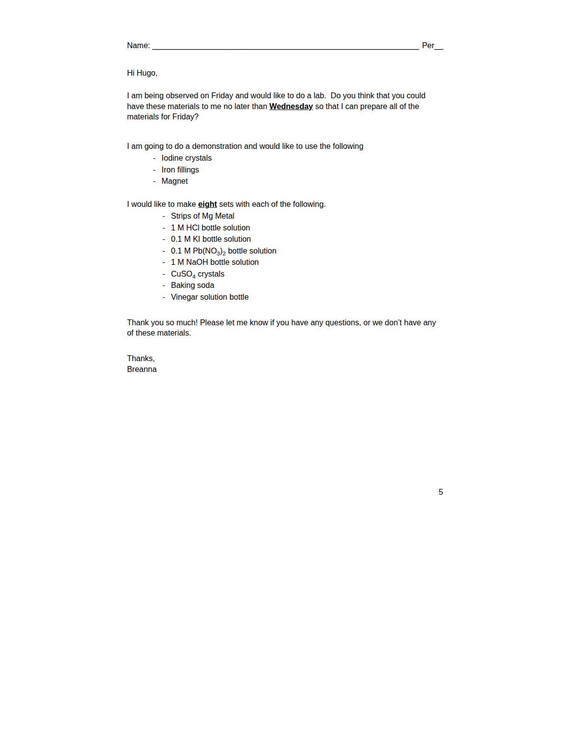Name: ______________________________________________________________________ Per__
Hi Hugo,
I am being observed on Friday and would like to do a lab. Do you think that you could have these materials to me no later than Wednesday so that I can prepare all of the materials for Friday?
I am going to do a demonstration and would like to use the following
Iodine crystals
Iron fillings
Magnet
I would like to make eight sets with each of the following.
Strips of Mg Metal
1 M HCl bottle solution
0.1 M KI bottle solution
0.1 M Pb(NO3)2 bottle solution
1 M NaOH bottle solution
CuSO4 crystals
Baking soda
Vinegar solution bottle
Thank you so much! Please let me know if you have any questions, or we don’t have any of these materials.
Thanks, Breanna
5